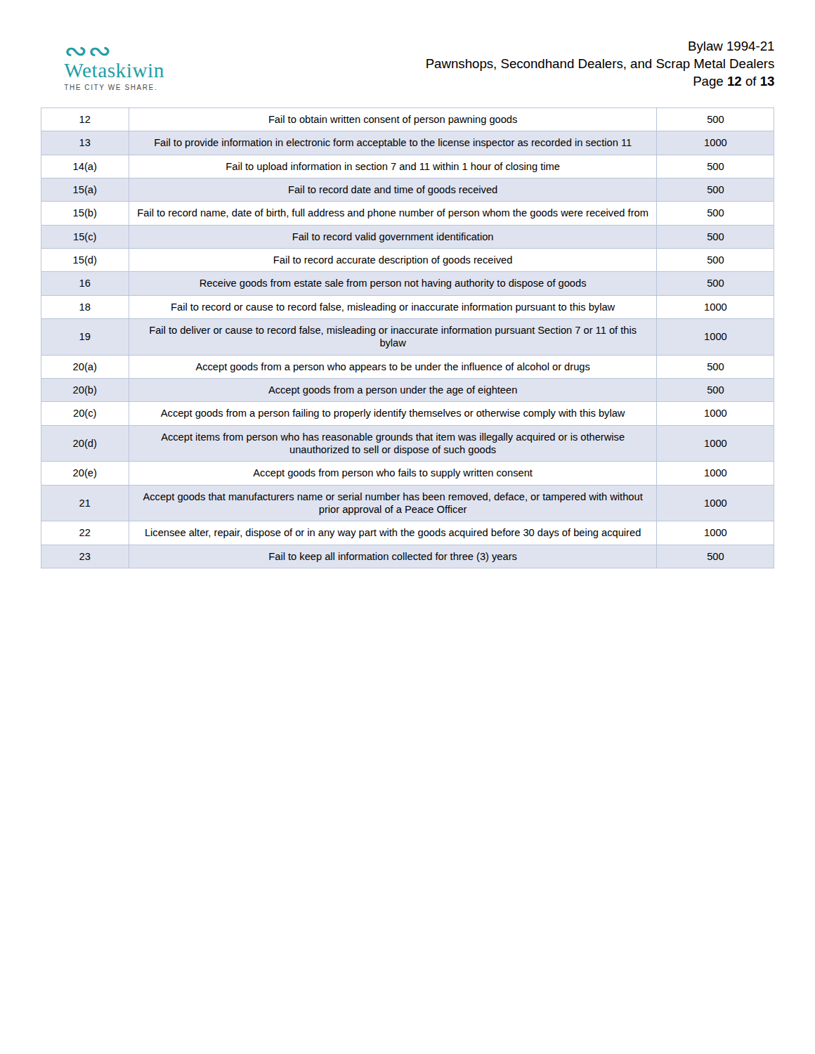∾∾
Wetaskiwin
The City We Share.
Bylaw 1994-21
Pawnshops, Secondhand Dealers, and Scrap Metal Dealers
Page 12 of 13
| 12 | Fail to obtain written consent of person pawning goods | 500 |
| 13 | Fail to provide information in electronic form acceptable to the license inspector as recorded in section 11 | 1000 |
| 14(a) | Fail to upload information in section 7 and 11 within 1 hour of closing time | 500 |
| 15(a) | Fail to record date and time of goods received | 500 |
| 15(b) | Fail to record name, date of birth, full address and phone number of person whom the goods were received from | 500 |
| 15(c) | Fail to record valid government identification | 500 |
| 15(d) | Fail to record accurate description of goods received | 500 |
| 16 | Receive goods from estate sale from person not having authority to dispose of goods | 500 |
| 18 | Fail to record or cause to record false, misleading or inaccurate information pursuant to this bylaw | 1000 |
| 19 | Fail to deliver or cause to record false, misleading or inaccurate information pursuant Section 7 or 11 of this bylaw | 1000 |
| 20(a) | Accept goods from a person who appears to be under the influence of alcohol or drugs | 500 |
| 20(b) | Accept goods from a person under the age of eighteen | 500 |
| 20(c) | Accept goods from a person failing to properly identify themselves or otherwise comply with this bylaw | 1000 |
| 20(d) | Accept items from person who has reasonable grounds that item was illegally acquired or is otherwise unauthorized to sell or dispose of such goods | 1000 |
| 20(e) | Accept goods from person who fails to supply written consent | 1000 |
| 21 | Accept goods that manufacturers name or serial number has been removed, deface, or tampered with without prior approval of a Peace Officer | 1000 |
| 22 | Licensee alter, repair, dispose of or in any way part with the goods acquired before 30 days of being acquired | 1000 |
| 23 | Fail to keep all information collected for three (3) years | 500 |